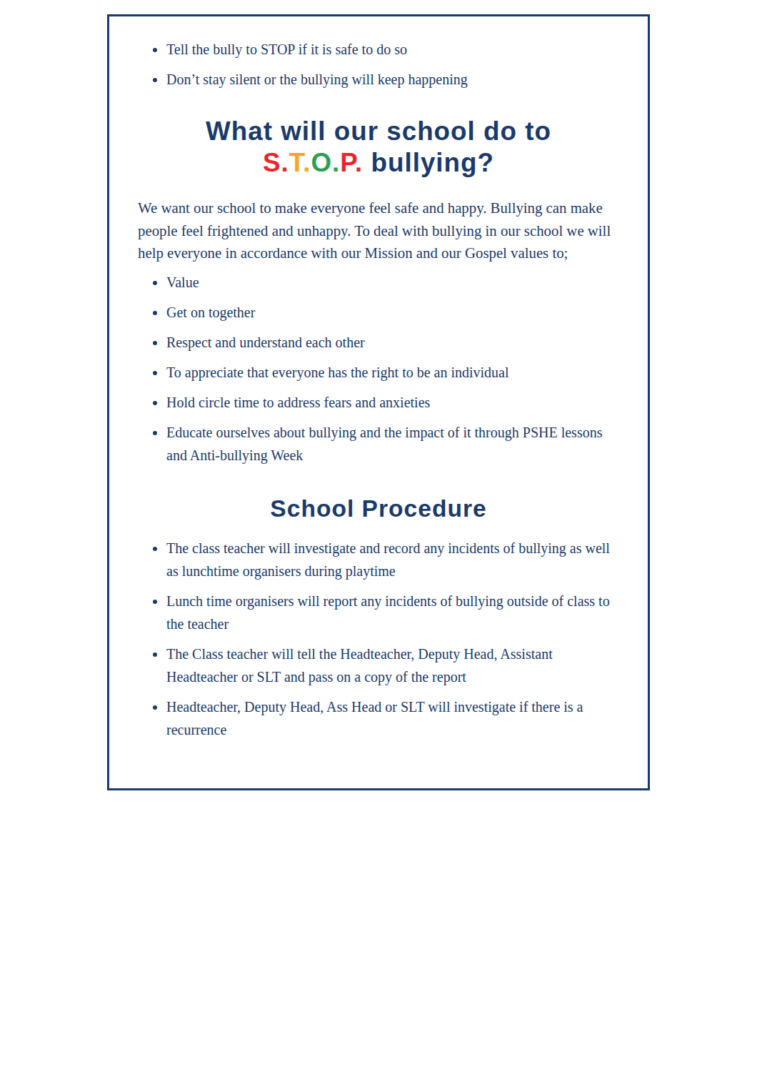Tell the bully to STOP if it is safe to do so
Don’t stay silent or the bullying will keep happening
What will our school do to
S. T. O. P. bullying?
We want our school to make everyone feel safe and happy. Bullying can make people feel frightened and unhappy. To deal with bullying in our school we will help everyone in accordance with our Mission and our Gospel values to;
Value
Get on together
Respect and understand each other
To appreciate that everyone has the right to be an individual
Hold circle time to address fears and anxieties
Educate ourselves about bullying and the impact of it through PSHE lessons and Anti-bullying Week
School Procedure
The class teacher will investigate and record any incidents of bullying as well as lunchtime organisers during playtime
Lunch time organisers will report any incidents of bullying outside of class to the teacher
The Class teacher will tell the Headteacher, Deputy Head, Assistant Headteacher or SLT and pass on a copy of the report
Headteacher, Deputy Head, Ass Head or SLT will investigate if there is a recurrence